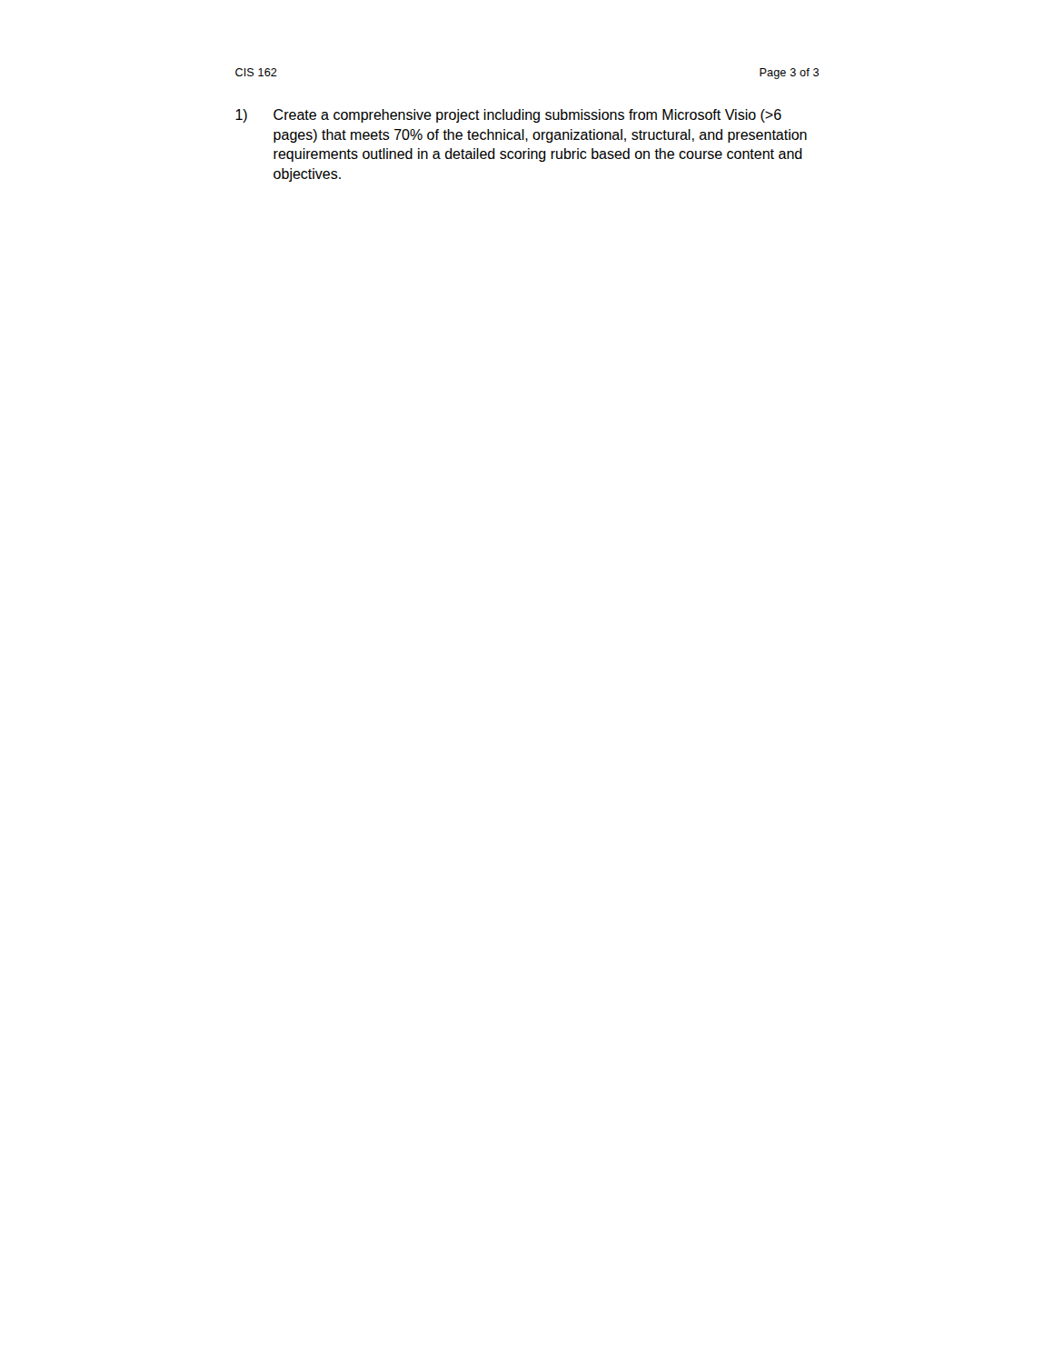CIS 162 Page 3 of 3
Create a comprehensive project including submissions from Microsoft Visio (>6 pages) that meets 70% of the technical, organizational, structural, and presentation requirements outlined in a detailed scoring rubric based on the course content and objectives.